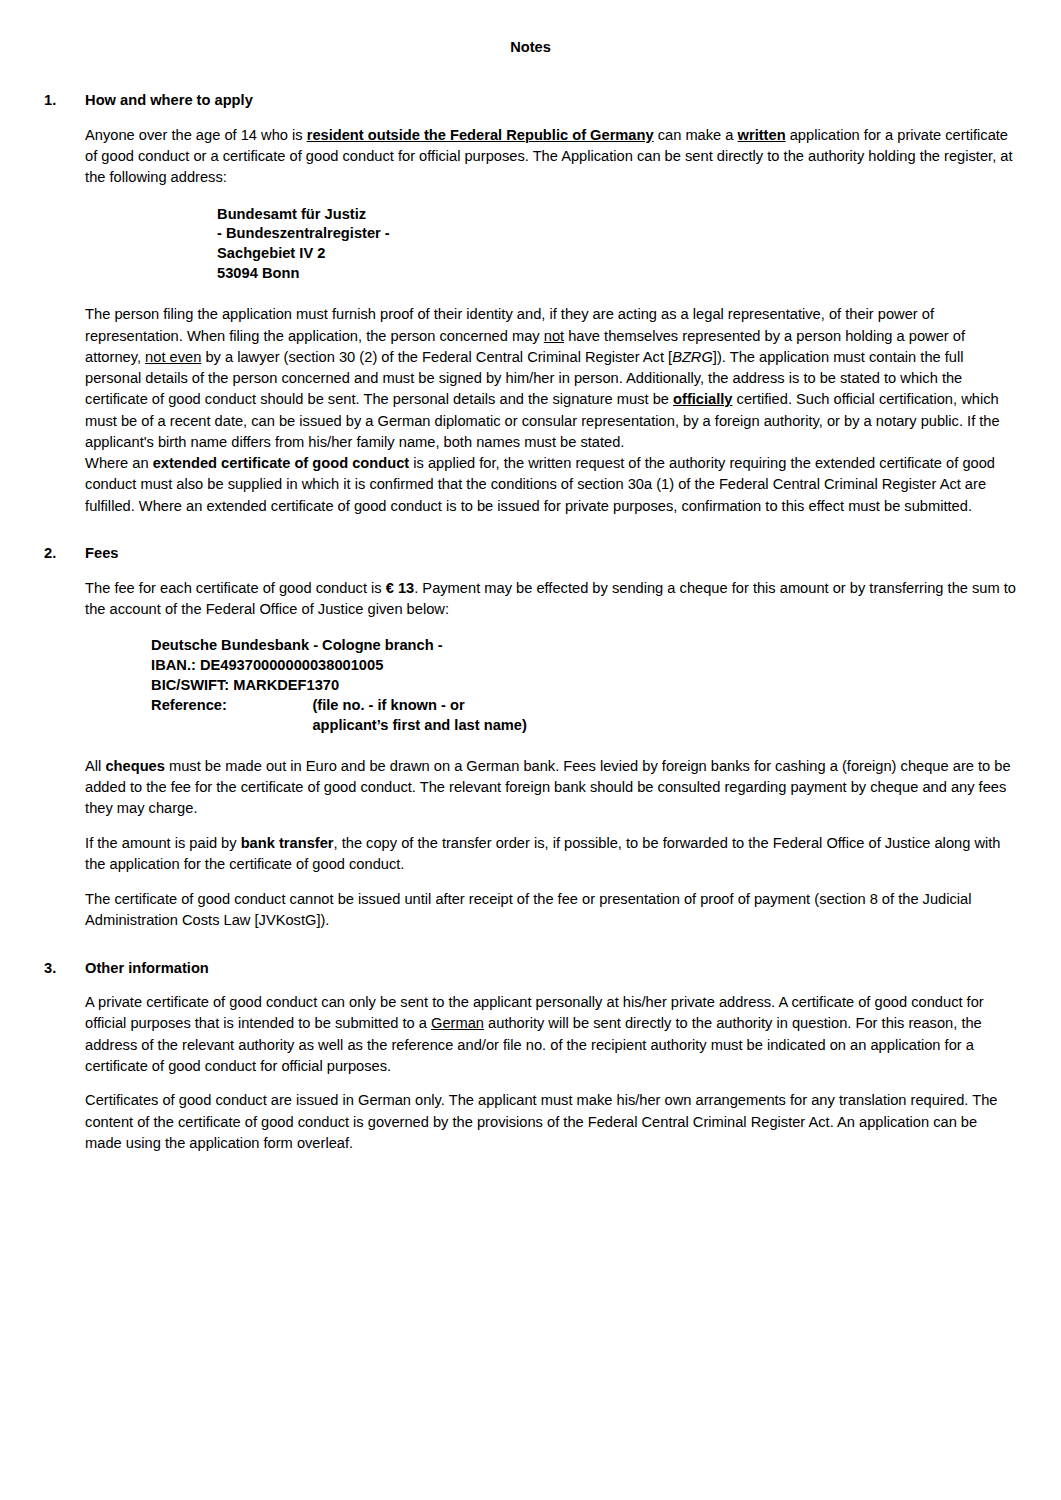Notes
1. How and where to apply
Anyone over the age of 14 who is resident outside the Federal Republic of Germany can make a written application for a private certificate of good conduct or a certificate of good conduct for official purposes. The Application can be sent directly to the authority holding the register, at the following address:
Bundesamt für Justiz
- Bundeszentralregister -
Sachgebiet IV 2
53094 Bonn
The person filing the application must furnish proof of their identity and, if they are acting as a legal representative, of their power of representation. When filing the application, the person concerned may not have themselves represented by a person holding a power of attorney, not even by a lawyer (section 30 (2) of the Federal Central Criminal Register Act [BZRG]). The application must contain the full personal details of the person concerned and must be signed by him/her in person. Additionally, the address is to be stated to which the certificate of good conduct should be sent. The personal details and the signature must be officially certified. Such official certification, which must be of a recent date, can be issued by a German diplomatic or consular representation, by a foreign authority, or by a notary public. If the applicant's birth name differs from his/her family name, both names must be stated.
Where an extended certificate of good conduct is applied for, the written request of the authority requiring the extended certificate of good conduct must also be supplied in which it is confirmed that the conditions of section 30a (1) of the Federal Central Criminal Register Act are fulfilled. Where an extended certificate of good conduct is to be issued for private purposes, confirmation to this effect must be submitted.
2. Fees
The fee for each certificate of good conduct is € 13. Payment may be effected by sending a cheque for this amount or by transferring the sum to the account of the Federal Office of Justice given below:
Deutsche Bundesbank - Cologne branch -
IBAN.: DE49370000000038001005
BIC/SWIFT: MARKDEF1370
Reference:(file no. - if known - or applicant’s first and last name)
All cheques must be made out in Euro and be drawn on a German bank. Fees levied by foreign banks for cashing a (foreign) cheque are to be added to the fee for the certificate of good conduct. The relevant foreign bank should be consulted regarding payment by cheque and any fees they may charge.
If the amount is paid by bank transfer, the copy of the transfer order is, if possible, to be forwarded to the Federal Office of Justice along with the application for the certificate of good conduct.
The certificate of good conduct cannot be issued until after receipt of the fee or presentation of proof of payment (section 8 of the Judicial Administration Costs Law [JVKostG]).
3. Other information
A private certificate of good conduct can only be sent to the applicant personally at his/her private address. A certificate of good conduct for official purposes that is intended to be submitted to a German authority will be sent directly to the authority in question. For this reason, the address of the relevant authority as well as the reference and/or file no. of the recipient authority must be indicated on an application for a certificate of good conduct for official purposes.
Certificates of good conduct are issued in German only. The applicant must make his/her own arrangements for any translation required. The content of the certificate of good conduct is governed by the provisions of the Federal Central Criminal Register Act. An application can be made using the application form overleaf.